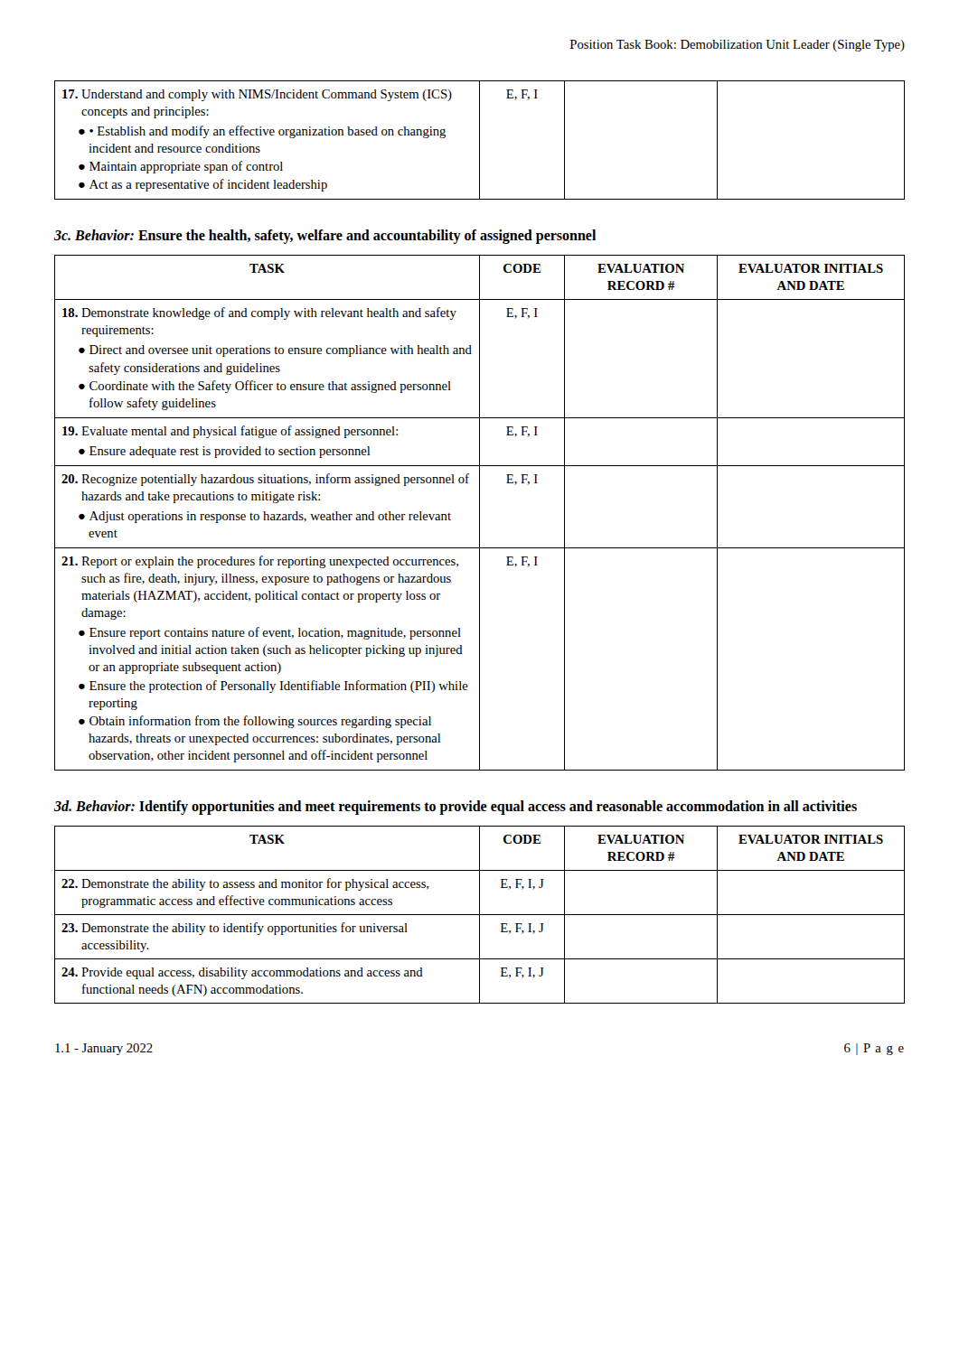Position Task Book: Demobilization Unit Leader (Single Type)
| 17. Understand and comply with NIMS/Incident Command System (ICS) concepts and principles: • Establish and modify an effective organization based on changing incident and resource conditions Maintain appropriate span of control Act as a representative of incident leadership | E, F, I | | |
3c. Behavior: Ensure the health, safety, welfare and accountability of assigned personnel
| Task | Code | Evaluation Record # | Evaluator Initials and Date |
| --- | --- | --- | --- |
| 18. Demonstrate knowledge of and comply with relevant health and safety requirements: Direct and oversee unit operations to ensure compliance with health and safety considerations and guidelines Coordinate with the Safety Officer to ensure that assigned personnel follow safety guidelines | E, F, I | | |
| 19. Evaluate mental and physical fatigue of assigned personnel: Ensure adequate rest is provided to section personnel | E, F, I | | |
| 20. Recognize potentially hazardous situations, inform assigned personnel of hazards and take precautions to mitigate risk: Adjust operations in response to hazards, weather and other relevant event | E, F, I | | |
| 21. Report or explain the procedures for reporting unexpected occurrences, such as fire, death, injury, illness, exposure to pathogens or hazardous materials (HAZMAT), accident, political contact or property loss or damage: Ensure report contains nature of event, location, magnitude, personnel involved and initial action taken (such as helicopter picking up injured or an appropriate subsequent action) Ensure the protection of Personally Identifiable Information (PII) while reporting Obtain information from the following sources regarding special hazards, threats or unexpected occurrences: subordinates, personal observation, other incident personnel and off-incident personnel | E, F, I | | |
3d. Behavior: Identify opportunities and meet requirements to provide equal access and reasonable accommodation in all activities
| Task | Code | Evaluation Record # | Evaluator Initials and Date |
| --- | --- | --- | --- |
| 22. Demonstrate the ability to assess and monitor for physical access, programmatic access and effective communications access | E, F, I, J | | |
| 23. Demonstrate the ability to identify opportunities for universal accessibility. | E, F, I, J | | |
| 24. Provide equal access, disability accommodations and access and functional needs (AFN) accommodations. | E, F, I, J | | |
1.1 - January 2022
6 | P a g e